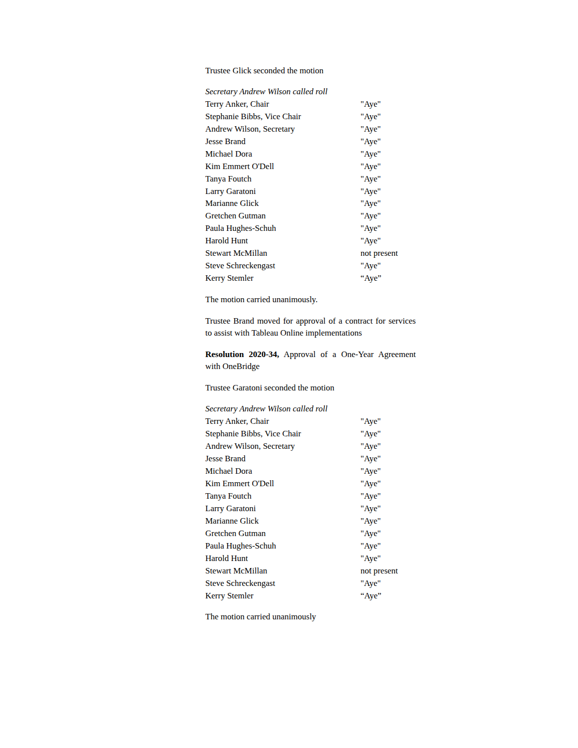Trustee Glick seconded the motion
Secretary Andrew Wilson called roll
| Terry Anker, Chair | "Aye" |
| Stephanie Bibbs, Vice Chair | "Aye" |
| Andrew Wilson, Secretary | "Aye" |
| Jesse Brand | "Aye" |
| Michael Dora | "Aye" |
| Kim Emmert O'Dell | "Aye" |
| Tanya Foutch | "Aye" |
| Larry Garatoni | "Aye" |
| Marianne Glick | "Aye" |
| Gretchen Gutman | "Aye" |
| Paula Hughes-Schuh | "Aye" |
| Harold Hunt | "Aye" |
| Stewart McMillan | not present |
| Steve Schreckengast | "Aye" |
| Kerry Stemler | “Aye” |
The motion carried unanimously.
Trustee Brand moved for approval of a contract for services to assist with Tableau Online implementations
Resolution 2020-34, Approval of a One-Year Agreement with OneBridge
Trustee Garatoni seconded the motion
Secretary Andrew Wilson called roll
| Terry Anker, Chair | "Aye" |
| Stephanie Bibbs, Vice Chair | "Aye" |
| Andrew Wilson, Secretary | "Aye" |
| Jesse Brand | "Aye" |
| Michael Dora | "Aye" |
| Kim Emmert O'Dell | "Aye" |
| Tanya Foutch | "Aye" |
| Larry Garatoni | "Aye" |
| Marianne Glick | "Aye" |
| Gretchen Gutman | "Aye" |
| Paula Hughes-Schuh | "Aye" |
| Harold Hunt | "Aye" |
| Stewart McMillan | not present |
| Steve Schreckengast | "Aye" |
| Kerry Stemler | “Aye” |
The motion carried unanimously